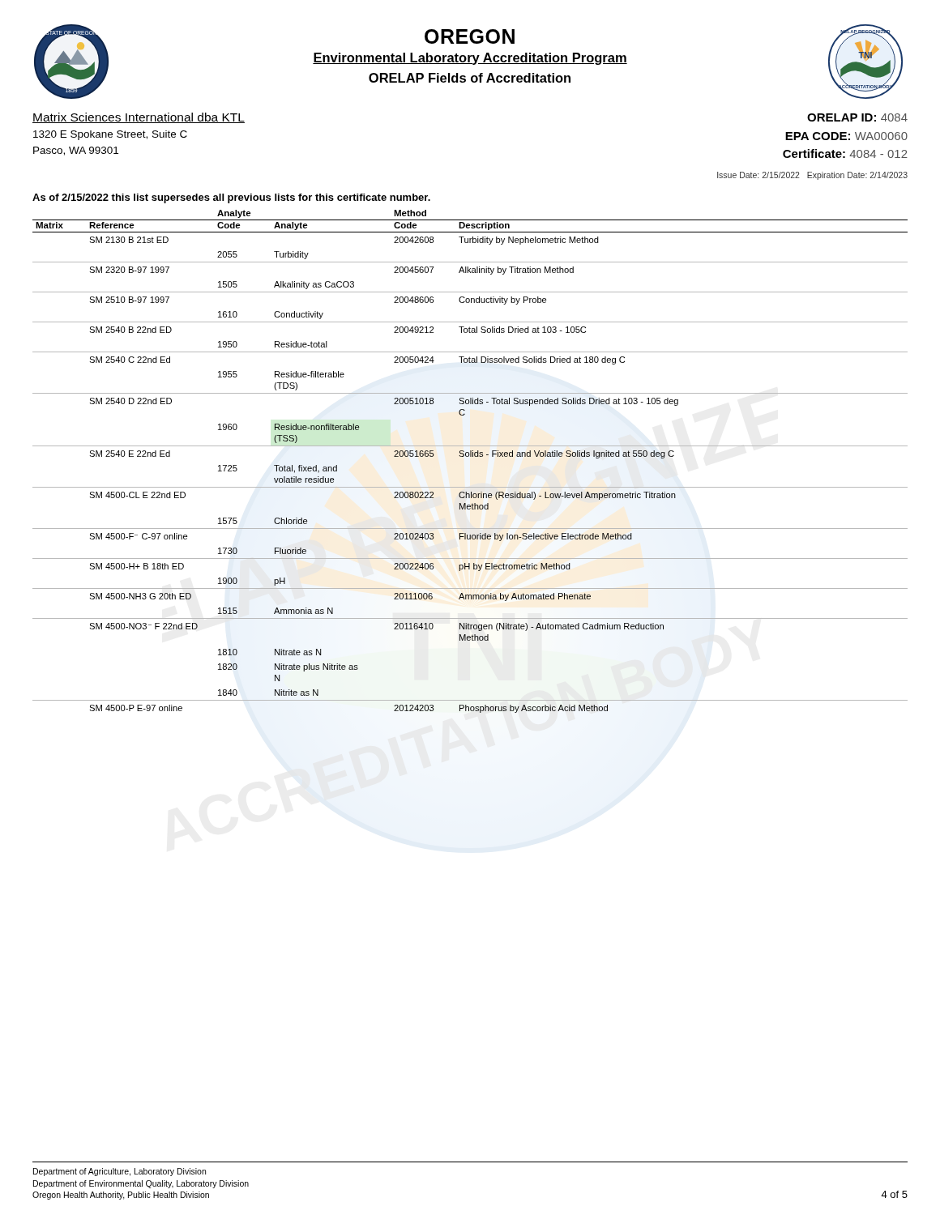NELAP RECOGNIZED TNI ACCREDITATION BODY
STATE OF OREGON 1859
OREGON
Environmental Laboratory Accreditation Program
ORELAP Fields of Accreditation
NELAP RECOGNIZED ACCREDITATION BODY TNI
Matrix Sciences International dba KTL
1320 E Spokane Street, Suite C
Pasco, WA 99301
ORELAP ID: 4084
EPA CODE: WA00060
Certificate: 4084 - 012
Issue Date: 2/15/2022 Expiration Date: 2/14/2023
As of 2/15/2022 this list supersedes all previous lists for this certificate number.
| | | Analyte | | Method | |
| --- | --- | --- | --- | --- | --- |
| Matrix | Reference | Code | Analyte | Code | Description |
| | SM 2130 B 21st ED | | | 20042608 | Turbidity by Nephelometric Method |
| | | 2055 | Turbidity | | |
| | SM 2320 B-97 1997 | | | 20045607 | Alkalinity by Titration Method |
| | | 1505 | Alkalinity as CaCO3 | | |
| | SM 2510 B-97 1997 | | | 20048606 | Conductivity by Probe |
| | | 1610 | Conductivity | | |
| | SM 2540 B 22nd ED | | | 20049212 | Total Solids Dried at 103 - 105C |
| | | 1950 | Residue-total | | |
| | SM 2540 C 22nd Ed | | | 20050424 | Total Dissolved Solids Dried at 180 deg C |
| | | 1955 | Residue-filterable (TDS) | | |
| | SM 2540 D 22nd ED | | | 20051018 | Solids - Total Suspended Solids Dried at 103 - 105 deg C |
| | | 1960 | Residue-nonfilterable (TSS) | | |
| | SM 2540 E 22nd Ed | | | 20051665 | Solids - Fixed and Volatile Solids Ignited at 550 deg C |
| | | 1725 | Total, fixed, and volatile residue | | |
| | SM 4500-CL E 22nd ED | | | 20080222 | Chlorine (Residual) - Low-level Amperometric Titration Method |
| | | 1575 | Chloride | | |
| | SM 4500-F⁻ C-97 online | | | 20102403 | Fluoride by Ion-Selective Electrode Method |
| | | 1730 | Fluoride | | |
| | SM 4500-H+ B 18th ED | | | 20022406 | pH by Electrometric Method |
| | | 1900 | pH | | |
| | SM 4500-NH3 G 20th ED | | | 20111006 | Ammonia by Automated Phenate |
| | | 1515 | Ammonia as N | | |
| | SM 4500-NO3⁻ F 22nd ED | | | 20116410 | Nitrogen (Nitrate) - Automated Cadmium Reduction Method |
| | | 1810 | Nitrate as N | | |
| | | 1820 | Nitrate plus Nitrite as N | | |
| | | 1840 | Nitrite as N | | |
| | SM 4500-P E-97 online | | | 20124203 | Phosphorus by Ascorbic Acid Method |
Department of Agriculture, Laboratory Division
Department of Environmental Quality, Laboratory Division
Oregon Health Authority, Public Health Division
4 of 5